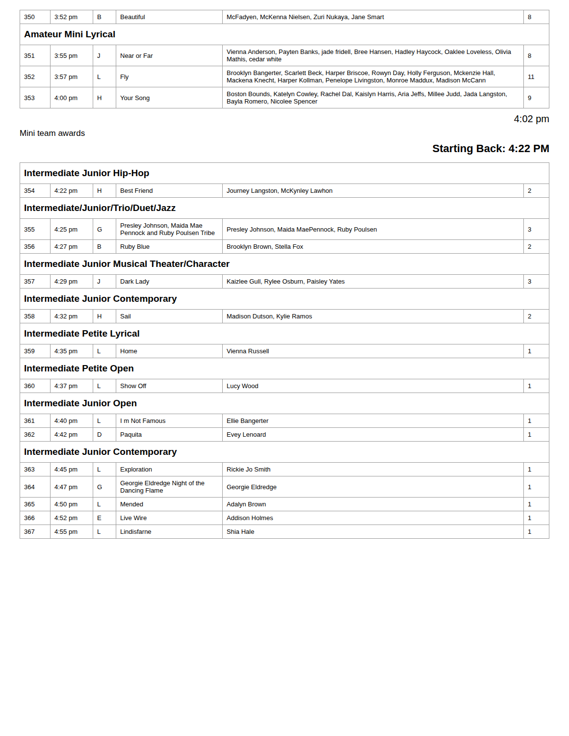| 350 | 3:52 pm | B | Beautiful | McFadyen, McKenna Nielsen, Zuri Nukaya, Jane Smart | 8 |
| Amateur Mini Lyrical |
| 351 | 3:55 pm | J | Near or Far | Vienna Anderson, Payten Banks, jade fridell, Bree Hansen, Hadley Haycock, Oaklee Loveless, Olivia Mathis, cedar white | 8 |
| 352 | 3:57 pm | L | Fly | Brooklyn Bangerter, Scarlett Beck, Harper Briscoe, Rowyn Day, Holly Ferguson, Mckenzie Hall, Mackena Knecht, Harper Kollman, Penelope Livingston, Monroe Maddux, Madison McCann | 11 |
| 353 | 4:00 pm | H | Your Song | Boston Bounds, Katelyn Cowley, Rachel Dal, Kaislyn Harris, Aria Jeffs, Millee Judd, Jada Langston, Bayla Romero, Nicolee Spencer | 9 |
4:02 pm
Mini team awards
Starting Back: 4:22 PM
| Intermediate Junior Hip-Hop |
| 354 | 4:22 pm | H | Best Friend | Journey Langston, McKynley Lawhon | 2 |
| Intermediate/Junior/Trio/Duet/Jazz |
| 355 | 4:25 pm | G | Presley Johnson, Maida Mae Pennock and Ruby Poulsen Tribe | Presley Johnson, Maida MaePennock, Ruby Poulsen | 3 |
| 356 | 4:27 pm | B | Ruby Blue | Brooklyn Brown, Stella Fox | 2 |
| Intermediate Junior Musical Theater/Character |
| 357 | 4:29 pm | J | Dark Lady | Kaizlee Gull, Rylee Osburn, Paisley Yates | 3 |
| Intermediate Junior Contemporary |
| 358 | 4:32 pm | H | Sail | Madison Dutson, Kylie Ramos | 2 |
| Intermediate Petite Lyrical |
| 359 | 4:35 pm | L | Home | Vienna Russell | 1 |
| Intermediate Petite Open |
| 360 | 4:37 pm | L | Show Off | Lucy Wood | 1 |
| Intermediate Junior Open |
| 361 | 4:40 pm | L | I m Not Famous | Ellie Bangerter | 1 |
| 362 | 4:42 pm | D | Paquita | Evey Lenoard | 1 |
| Intermediate Junior Contemporary |
| 363 | 4:45 pm | L | Exploration | Rickie Jo Smith | 1 |
| 364 | 4:47 pm | G | Georgie Eldredge Night of the Dancing Flame | Georgie Eldredge | 1 |
| 365 | 4:50 pm | L | Mended | Adalyn Brown | 1 |
| 366 | 4:52 pm | E | Live Wire | Addison Holmes | 1 |
| 367 | 4:55 pm | L | Lindisfarne | Shia Hale | 1 |